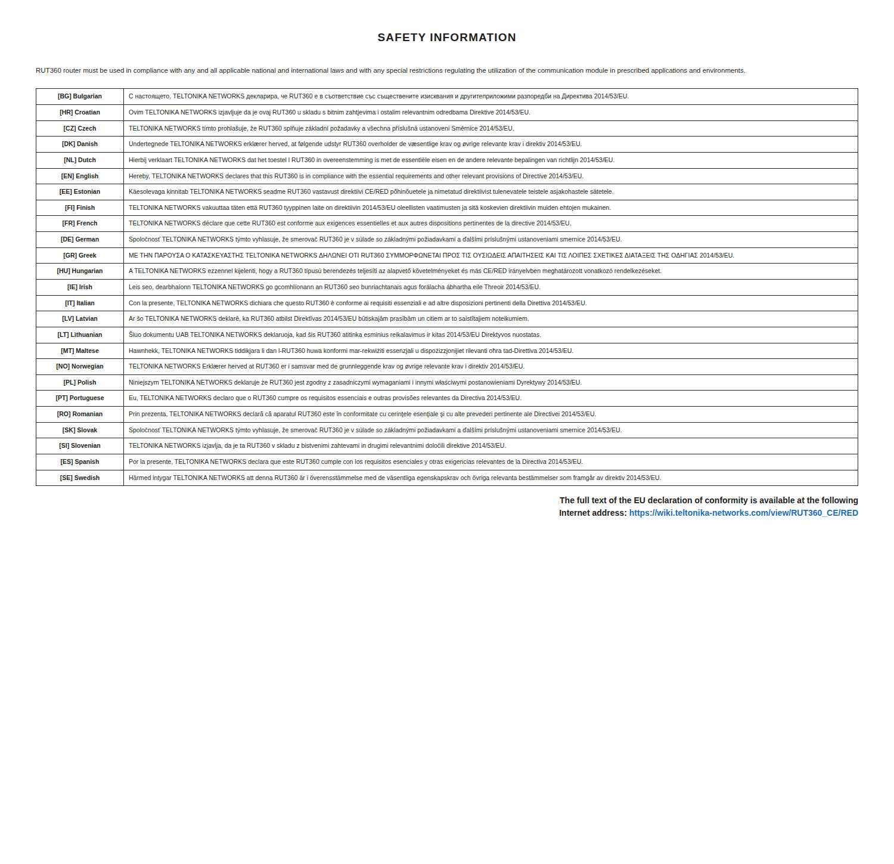SAFETY INFORMATION
RUT360 router must be used in compliance with any and all applicable national and international laws and with any special restrictions regulating the utilization of the communication module in prescribed applications and environments.
| [BG] Bulgarian | С настоящето, TELTONIKA NETWORKS декларира, че RUT360 е в съответствие със съществените изисквания и другитеприложими разпоредби на Директива 2014/53/EU. |
| [HR] Croatian | Ovim TELTONIKA NETWORKS izjavljuje da je ovaj RUT360 u skladu s bitnim zahtjevima i ostalim relevantnim odredbama Direktive 2014/53/EU. |
| [CZ] Czech | TELTONIKA NETWORKS tímto prohlašuje, že RUT360 splňuje základní požadavky a všechna příslušná ustanoveni Směrnice 2014/53/EU. |
| [DK] Danish | Undertegnede TELTONIKA NETWORKS erklærer herved, at følgende udstyr RUT360 overholder de væsentlige krav og øvrige relevante krav i direktiv 2014/53/EU. |
| [NL] Dutch | Hierbij verklaart TELTONIKA NETWORKS dat het toestel l RUT360 in overeenstemming is met de essentiële eisen en de andere relevante bepalingen van richtlijn 2014/53/EU. |
| [EN] English | Hereby, TELTONIKA NETWORKS declares that this RUT360 is in compliance with the essential requirements and other relevant provisions of Directive 2014/53/EU. |
| [EE] Estonian | Käesolevaga kinnitab TELTONIKA NETWORKS seadme RUT360 vastavust direktiivi CE/RED põhinõuetele ja nimetatud direktiivist tulenevatele teistele asjakohastele sätetele. |
| [FI] Finish | TELTONIKA NETWORKS vakuuttaa täten että RUT360 tyyppinen laite on direktiivin 2014/53/EU oleellisten vaatimusten ja sitä koskevien direktiivin muiden ehtojen mukainen. |
| [FR] French | TELTONIKA NETWORKS déclare que cette RUT360 est conforme aux exigences essentielles et aux autres dispositions pertinentes de la directive 2014/53/EU. |
| [DE] German | Spoločnosť TELTONIKA NETWORKS týmto vyhlasuje, že smerovač RUT360 je v súlade so základnými požiadavkami a ďalšími príslušnými ustanoveniami smernice 2014/53/EU. |
| [GR] Greek | ΜΕ ΤΗΝ ΠΑΡΟΥΣΑ Ο ΚΑΤΑΣΚΕΥΑΣΤΗΣ TELTONIKA NETWORKS ΔΗΛΩΝΕΙ ΟΤΙ RUT360 ΣΥΜΜΟΡΦΩΝΕΤΑΙ ΠΡΟΣ ΤΙΣ ΟΥΣΙΩΔΕΙΣ ΑΠΑΙΤΗΣΕΙΣ ΚΑΙ ΤΙΣ ΛΟΙΠΕΣ ΣΧΕΤΙΚΕΣ ΔΙΑΤΑΞΕΙΣ ΤΗΣ ΟΔΗΓΙΑΣ 2014/53/EU. |
| [HU] Hungarian | A TELTONIKA NETWORKS ezzennel kijelenti, hogy a RUT360 típusú berendezés teljesíti az alapvető követelményeket és más CE/RED irányelvben meghatározott vonatkozó rendelkezéseket. |
| [IE] Irish | Leis seo, dearbhaíonn TELTONIKA NETWORKS go gcomhlíonann an RUT360 seo bunriachtanais agus forálacha ábhartha eile Threoir 2014/53/EU. |
| [IT] Italian | Con la presente, TELTONIKA NETWORKS dichiara che questo RUT360 è conforme ai requisiti essenziali e ad altre disposizioni pertinenti della Direttiva 2014/53/EU. |
| [LV] Latvian | Ar šo TELTONIKA NETWORKS deklarē, ka RUT360 atbilst Direktīvas 2014/53/EU būtiskajām prasībām un citiem ar to saistītajiem noteikumiem. |
| [LT] Lithuanian | Šiuo dokumentu UAB TELTONIKA NETWORKS deklaruoja, kad šis RUT360 atitinka esminius reikalavimus ir kitas 2014/53/EU Direktyvos nuostatas. |
| [MT] Maltese | Hawnhekk, TELTONIKA NETWORKS tiddikjara li dan l-RUT360 huwa konformi mar-rekwiżiti essenzjali u dispożizzjonijiet rilevanti oħra tad-Direttiva 2014/53/EU. |
| [NO] Norwegian | TELTONIKA NETWORKS Erklærer herved at RUT360 er i samsvar med de grunnleggende krav og øvrige relevante krav i direktiv 2014/53/EU. |
| [PL] Polish | Niniejszym TELTONIKA NETWORKS deklaruje że RUT360 jest zgodny z zasadniczymi wymaganiami i innymi właściwymi postanowieniami Dyrektywy 2014/53/EU. |
| [PT] Portuguese | Eu, TELTONIKA NETWORKS declaro que o RUT360 cumpre os requisitos essenciais e outras provisões relevantes da Directiva 2014/53/EU. |
| [RO] Romanian | Prin prezenta, TELTONIKA NETWORKS declară că aparatul RUT360 este în conformitate cu cerinţele esenţiale şi cu alte prevederi pertinente ale Directivei 2014/53/EU. |
| [SK] Slovak | Spoločnosť TELTONIKA NETWORKS týmto vyhlasuje, že smerovač RUT360 je v súlade so základnými požiadavkami a ďalšími príslušnými ustanoveniami smernice 2014/53/EU. |
| [SI] Slovenian | TELTONIKA NETWORKS izjavlja, da je ta RUT360 v skladu z bistvenimi zahtevami in drugimi relevantnimi določili direktive 2014/53/EU. |
| [ES] Spanish | Por la presente, TELTONIKA NETWORKS declara que este RUT360 cumple con los requisitos esenciales y otras exigencias relevantes de la Directiva 2014/53/EU. |
| [SE] Swedish | Härmed intygar TELTONIKA NETWORKS att denna RUT360 är i överensstämmelse med de väsentliga egenskapskrav och övriga relevanta bestämmelser som framgår av direktiv 2014/53/EU. |
The full text of the EU declaration of conformity is available at the following
Internet address: https://wiki.teltonika-networks.com/view/RUT360_CE/RED